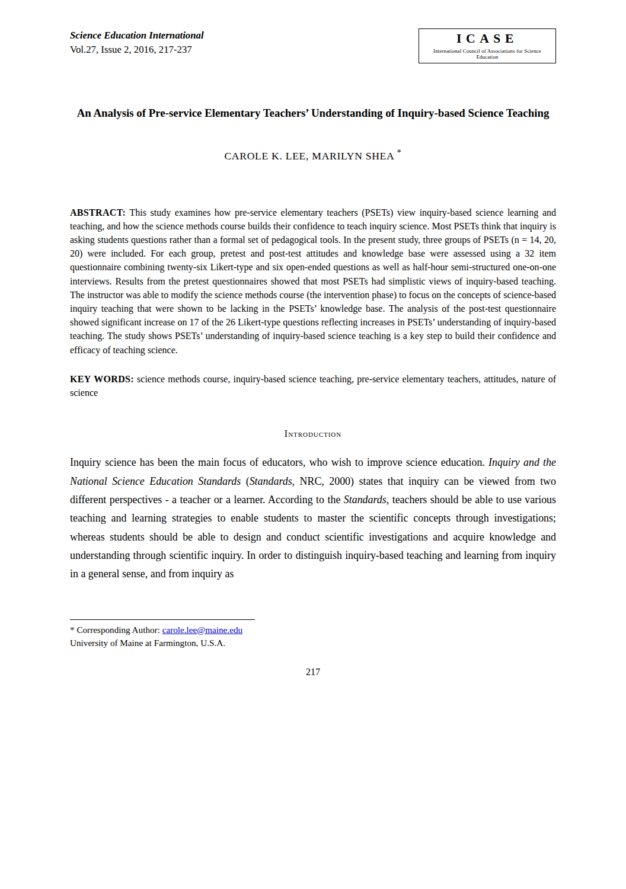Science Education International
Vol.27, Issue 2, 2016, 217-237
ICASE International Council of Associations for Science Education
An Analysis of Pre-service Elementary Teachers’ Understanding of Inquiry-based Science Teaching
CAROLE K. LEE, MARILYN SHEA *
ABSTRACT: This study examines how pre-service elementary teachers (PSETs) view inquiry-based science learning and teaching, and how the science methods course builds their confidence to teach inquiry science. Most PSETs think that inquiry is asking students questions rather than a formal set of pedagogical tools. In the present study, three groups of PSETs (n = 14, 20, 20) were included. For each group, pretest and post-test attitudes and knowledge base were assessed using a 32 item questionnaire combining twenty-six Likert-type and six open-ended questions as well as half-hour semi-structured one-on-one interviews. Results from the pretest questionnaires showed that most PSETs had simplistic views of inquiry-based teaching. The instructor was able to modify the science methods course (the intervention phase) to focus on the concepts of science-based inquiry teaching that were shown to be lacking in the PSETs’ knowledge base. The analysis of the post-test questionnaire showed significant increase on 17 of the 26 Likert-type questions reflecting increases in PSETs’ understanding of inquiry-based teaching. The study shows PSETs’ understanding of inquiry-based science teaching is a key step to build their confidence and efficacy of teaching science.
KEY WORDS: science methods course, inquiry-based science teaching, pre-service elementary teachers, attitudes, nature of science
Introduction
Inquiry science has been the main focus of educators, who wish to improve science education. Inquiry and the National Science Education Standards (Standards, NRC, 2000) states that inquiry can be viewed from two different perspectives - a teacher or a learner. According to the Standards, teachers should be able to use various teaching and learning strategies to enable students to master the scientific concepts through investigations; whereas students should be able to design and conduct scientific investigations and acquire knowledge and understanding through scientific inquiry. In order to distinguish inquiry-based teaching and learning from inquiry in a general sense, and from inquiry as
* Corresponding Author: carole.lee@maine.edu
University of Maine at Farmington, U.S.A.
217